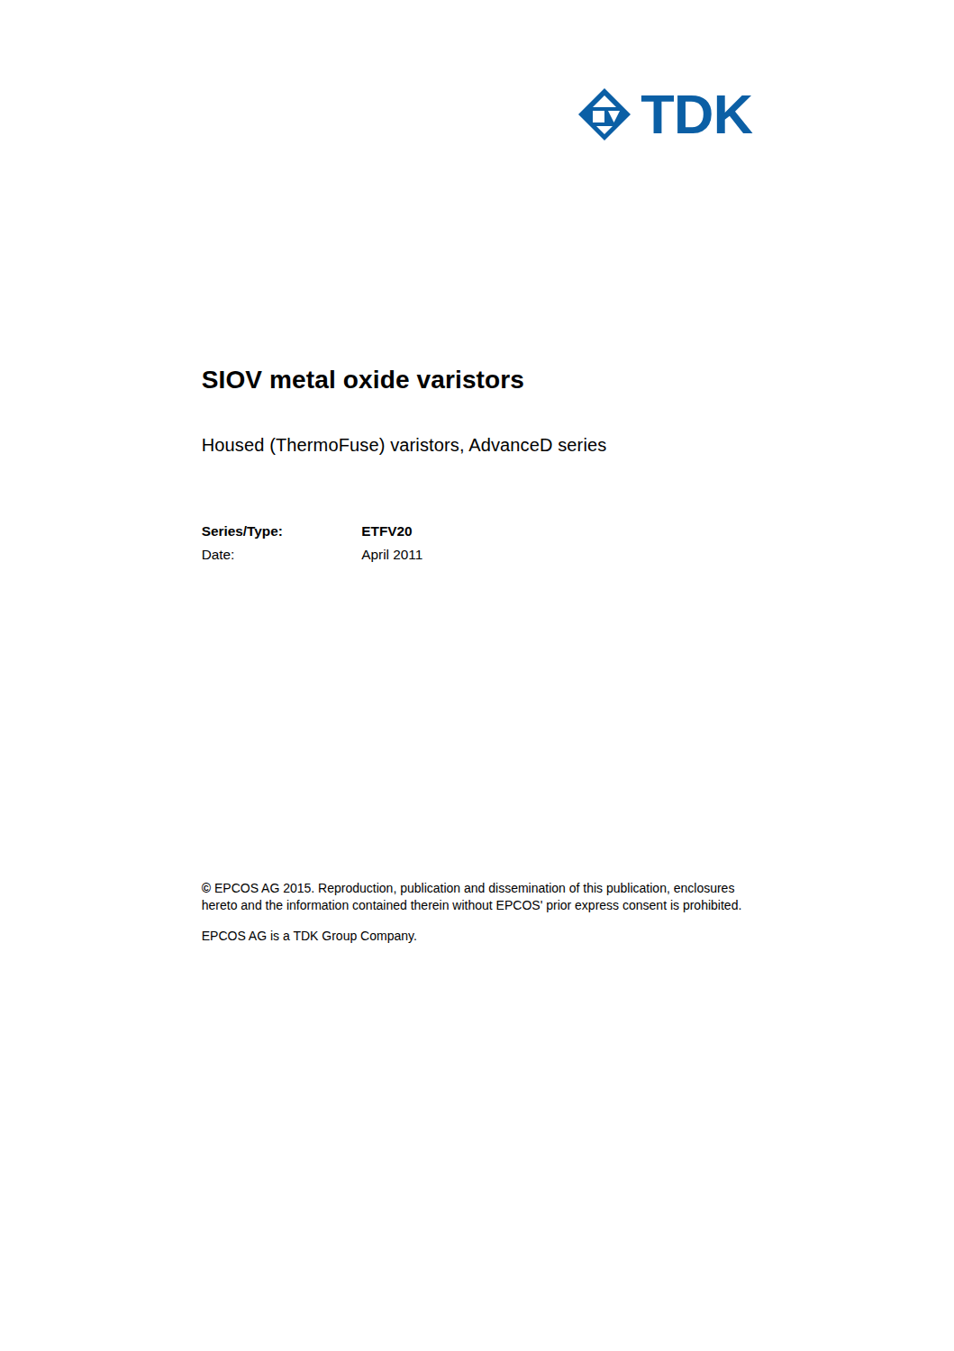TDK
SIOV metal oxide varistors
Housed (ThermoFuse) varistors, AdvanceD series
| Series/Type: | ETFV20 |
| Date: | April 2011 |
© EPCOS AG 2015. Reproduction, publication and dissemination of this publication, enclosures hereto and the information contained therein without EPCOS' prior express consent is prohibited.
EPCOS AG is a TDK Group Company.